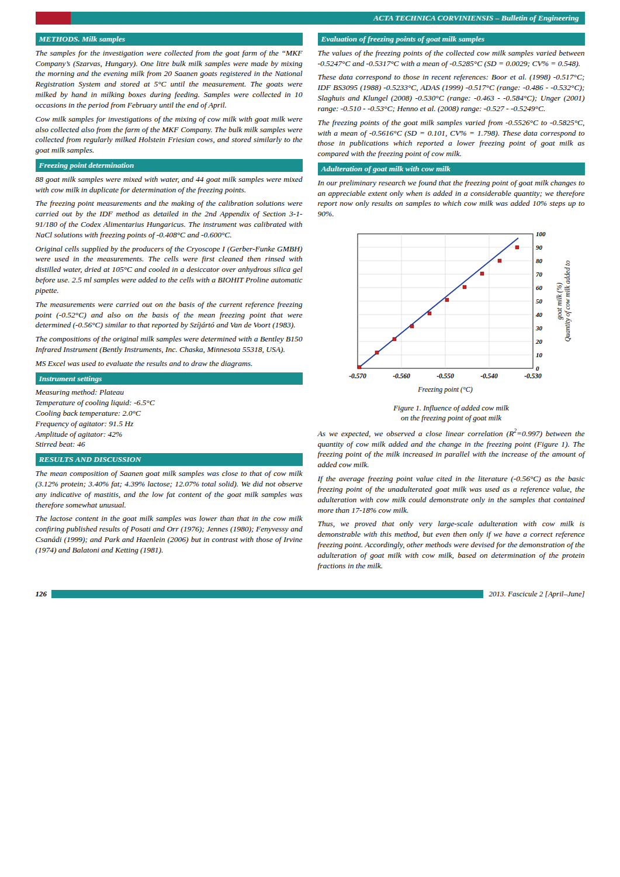ACTA TECHNICA CORVINIENSIS – Bulletin of Engineering
METHODS. Milk samples
The samples for the investigation were collected from the goat farm of the “MKF Company’s (Szarvas, Hungary). One litre bulk milk samples were made by mixing the morning and the evening milk from 20 Saanen goats registered in the National Registration System and stored at 5°C until the measurement. The goats were milked by hand in milking boxes during feeding. Samples were collected in 10 occasions in the period from February until the end of April.
Cow milk samples for investigations of the mixing of cow milk with goat milk were also collected also from the farm of the MKF Company. The bulk milk samples were collected from regularly milked Holstein Friesian cows, and stored similarly to the goat milk samples.
Freezing point determination
88 goat milk samples were mixed with water, and 44 goat milk samples were mixed with cow milk in duplicate for determination of the freezing points.
The freezing point measurements and the making of the calibration solutions were carried out by the IDF method as detailed in the 2nd Appendix of Section 3-1-91/180 of the Codex Alimentarius Hungaricus. The instrument was calibrated with NaCl solutions with freezing points of -0.408°C and -0.600°C.
Original cells supplied by the producers of the Cryoscope I (Gerber-Funke GMBH) were used in the measurements. The cells were first cleaned then rinsed with distilled water, dried at 105°C and cooled in a desiccator over anhydrous silica gel before use. 2.5 ml samples were added to the cells with a BIOHIT Proline automatic pipette.
The measurements were carried out on the basis of the current reference freezing point (-0.52°C) and also on the basis of the mean freezing point that were determined (-0.56°C) similar to that reported by Szíjártó and Van de Voort (1983).
The compositions of the original milk samples were determined with a Bentley B150 Infrared Instrument (Bently Instruments, Inc. Chaska, Minnesota 55318, USA).
MS Excel was used to evaluate the results and to draw the diagrams.
Instrument settings
Measuring method: Plateau
Temperature of cooling liquid: -6.5°C
Cooling back temperature: 2.0°C
Frequency of agitator: 91.5 Hz
Amplitude of agitator: 42%
Stirred beat: 46
RESULTS AND DISCUSSION
The mean composition of Saanen goat milk samples was close to that of cow milk (3.12% protein; 3.40% fat; 4.39% lactose; 12.07% total solid). We did not observe any indicative of mastitis, and the low fat content of the goat milk samples was therefore somewhat unusual.
The lactose content in the goat milk samples was lower than that in the cow milk confiring published results of Posati and Orr (1976); Jennes (1980); Fenyvessy and Csanádi (1999); and Park and Haenlein (2006) but in contrast with those of Irvine (1974) and Balatoni and Ketting (1981).
Evaluation of freezing points of goat milk samples
The values of the freezing points of the collected cow milk samples varied between -0.5247°C and -0.5317°C with a mean of -0.5285°C (SD = 0.0029; CV% = 0.548).
These data correspond to those in recent references: Boor et al. (1998) -0.517°C; IDF BS3095 (1988) -0.5233°C, ADAS (1999) -0.517°C (range: -0.486 - -0.532°C); Slaghuis and Klungel (2008) -0.530°C (range: -0.463 - -0.584°C); Unger (2001) range: -0.510 - -0.53°C; Henno et al. (2008) range: -0.527 - -0.5249°C.
The freezing points of the goat milk samples varied from -0.5526°C to -0.5825°C, with a mean of -0.5616°C (SD = 0.101, CV% = 1.798). These data correspond to those in publications which reported a lower freezing point of goat milk as compared with the freezing point of cow milk.
Adulteration of goat milk with cow milk
In our preliminary research we found that the freezing point of goat milk changes to an appreciable extent only when is added in a considerable quantity; we therefore report now only results on samples to which cow milk was added 10% steps up to 90%.
100 90 80 70 60 50 40 30 20 10 0 Quantity of cow milk added to goat milk (%) -0.570 -0.560 -0.550 -0.540 -0.530 Freezing point (°C)
Figure 1. Influence of added cow milk
on the freezing point of goat milk
As we expected, we observed a close linear correlation (R2=0.997) between the quantity of cow milk added and the change in the freezing point (Figure 1). The freezing point of the milk increased in parallel with the increase of the amount of added cow milk.
If the average freezing point value cited in the literature (-0.56°C) as the basic freezing point of the unadulterated goat milk was used as a reference value, the adulteration with cow milk could demonstrate only in the samples that contained more than 17-18% cow milk.
Thus, we proved that only very large-scale adulteration with cow milk is demonstrable with this method, but even then only if we have a correct reference freezing point. Accordingly, other methods were devised for the demonstration of the adulteration of goat milk with cow milk, based on determination of the protein fractions in the milk.
126
2013. Fascicule 2 [April–June]